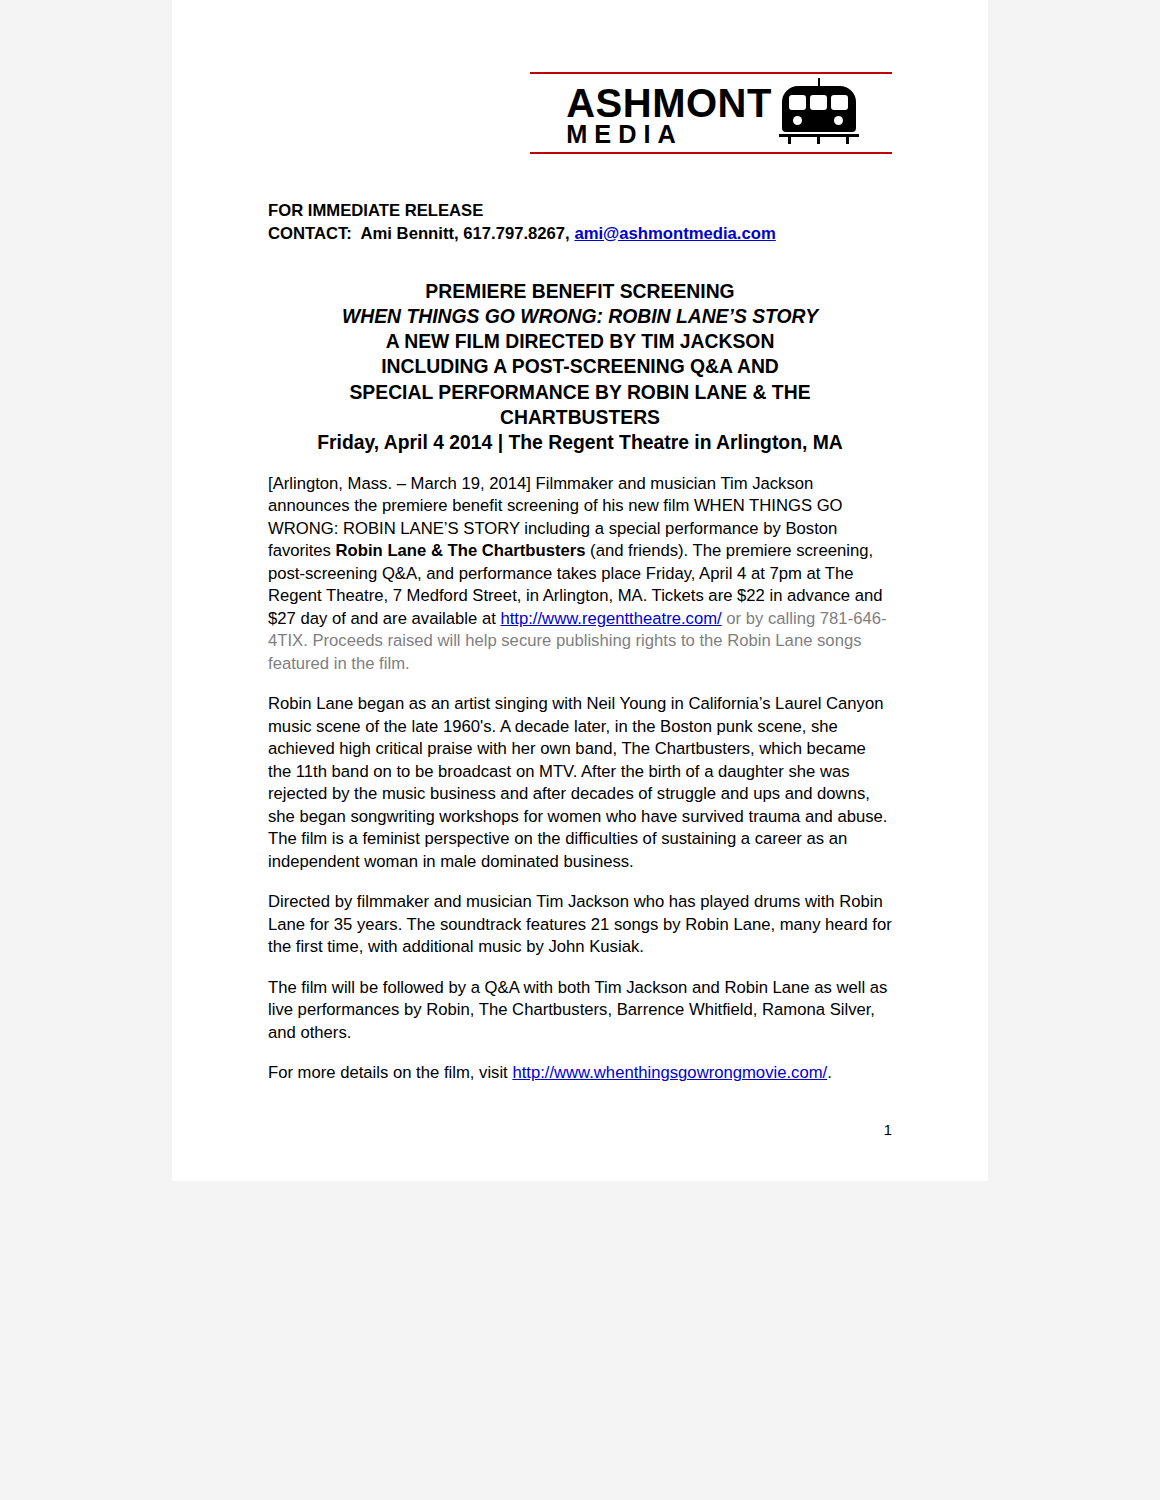ASHMONT
MEDIA
FOR IMMEDIATE RELEASE
CONTACT: Ami Bennitt, 617.797.8267, ami@ashmontmedia.com
Premiere Benefit Screening
When Things Go Wrong: Robin Lane’s Story
A New Film Directed by Tim Jackson
Including a Post-Screening Q&A and
Special Performance by Robin Lane & The Chartbusters
Friday, April 4 2014 | The Regent Theatre in Arlington, MA
[Arlington, Mass. – March 19, 2014] Filmmaker and musician Tim Jackson announces the premiere benefit screening of his new film WHEN THINGS GO WRONG: ROBIN LANE’S STORY including a special performance by Boston favorites Robin Lane & The Chartbusters (and friends). The premiere screening, post-screening Q&A, and performance takes place Friday, April 4 at 7pm at The Regent Theatre, 7 Medford Street, in Arlington, MA. Tickets are $22 in advance and $27 day of and are available at http://www.regenttheatre.com/ or by calling 781-646-4TIX. Proceeds raised will help secure publishing rights to the Robin Lane songs featured in the film.
Robin Lane began as an artist singing with Neil Young in California’s Laurel Canyon music scene of the late 1960's. A decade later, in the Boston punk scene, she achieved high critical praise with her own band, The Chartbusters, which became the 11th band on to be broadcast on MTV. After the birth of a daughter she was rejected by the music business and after decades of struggle and ups and downs, she began songwriting workshops for women who have survived trauma and abuse. The film is a feminist perspective on the difficulties of sustaining a career as an independent woman in male dominated business.
Directed by filmmaker and musician Tim Jackson who has played drums with Robin Lane for 35 years. The soundtrack features 21 songs by Robin Lane, many heard for the first time, with additional music by John Kusiak.
The film will be followed by a Q&A with both Tim Jackson and Robin Lane as well as live performances by Robin, The Chartbusters, Barrence Whitfield, Ramona Silver, and others.
For more details on the film, visit http://www.whenthingsgowrongmovie.com/.
1